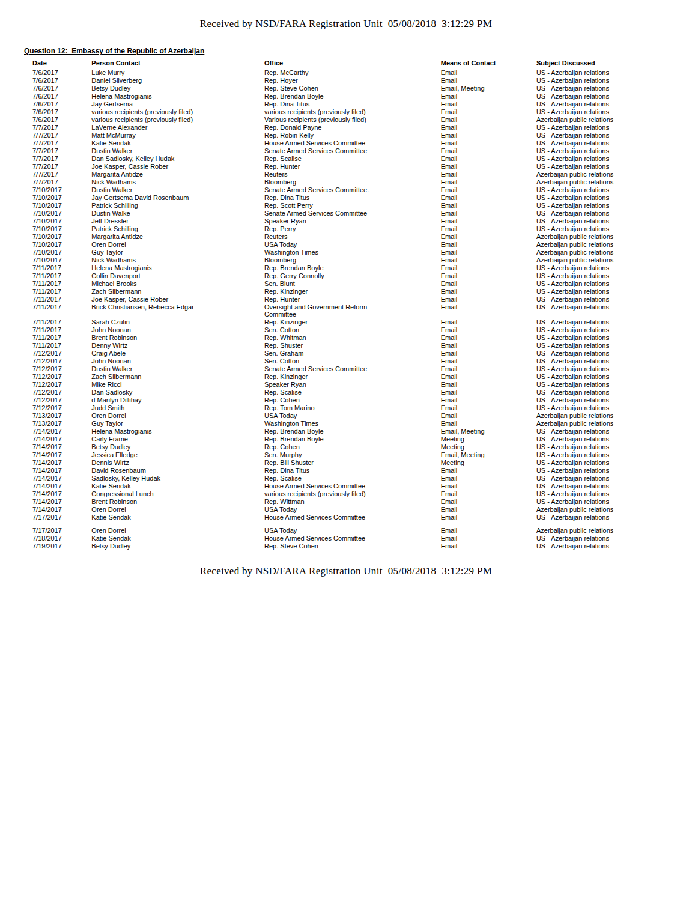Received by NSD/FARA Registration Unit 05/08/2018 3:12:29 PM
Question 12: Embassy of the Republic of Azerbaijan
| Date | Person Contact | Office | Means of Contact | Subject Discussed |
| --- | --- | --- | --- | --- |
| 7/6/2017 | Luke Murry | Rep. McCarthy | Email | US - Azerbaijan relations |
| 7/6/2017 | Daniel Silverberg | Rep. Hoyer | Email | US - Azerbaijan relations |
| 7/6/2017 | Betsy Dudley | Rep. Steve Cohen | Email, Meeting | US - Azerbaijan relations |
| 7/6/2017 | Helena Mastrogianis | Rep. Brendan Boyle | Email | US - Azerbaijan relations |
| 7/6/2017 | Jay Gertsema | Rep. Dina Titus | Email | US - Azerbaijan relations |
| 7/6/2017 | various recipients (previously filed) | various recipients (previously filed) | Email | US - Azerbaijan relations |
| 7/6/2017 | various recipients (previously filed) | Various recipients (previously filed) | Email | Azerbaijan public relations |
| 7/7/2017 | LaVerne Alexander | Rep. Donald Payne | Email | US - Azerbaijan relations |
| 7/7/2017 | Matt McMurray | Rep. Robin Kelly | Email | US - Azerbaijan relations |
| 7/7/2017 | Katie Sendak | House Armed Services Committee | Email | US - Azerbaijan relations |
| 7/7/2017 | Dustin Walker | Senate Armed Services Committee | Email | US - Azerbaijan relations |
| 7/7/2017 | Dan Sadlosky, Kelley Hudak | Rep. Scalise | Email | US - Azerbaijan relations |
| 7/7/2017 | Joe Kasper, Cassie Rober | Rep. Hunter | Email | US - Azerbaijan relations |
| 7/7/2017 | Margarita Antidze | Reuters | Email | Azerbaijan public relations |
| 7/7/2017 | Nick Wadhams | Bloomberg | Email | Azerbaijan public relations |
| 7/10/2017 | Dustin Walker | Senate Armed Services Committee. | Email | US - Azerbaijan relations |
| 7/10/2017 | Jay Gertsema David Rosenbaum | Rep. Dina Titus | Email | US - Azerbaijan relations |
| 7/10/2017 | Patrick Schilling | Rep. Scott Perry | Email | US - Azerbaijan relations |
| 7/10/2017 | Dustin Walke | Senate Armed Services Committee | Email | US - Azerbaijan relations |
| 7/10/2017 | Jeff Dressler | Speaker Ryan | Email | US - Azerbaijan relations |
| 7/10/2017 | Patrick Schilling | Rep. Perry | Email | US - Azerbaijan relations |
| 7/10/2017 | Margarita Antidze | Reuters | Email | Azerbaijan public relations |
| 7/10/2017 | Oren Dorrel | USA Today | Email | Azerbaijan public relations |
| 7/10/2017 | Guy Taylor | Washington Times | Email | Azerbaijan public relations |
| 7/10/2017 | Nick Wadhams | Bloomberg | Email | Azerbaijan public relations |
| 7/11/2017 | Helena Mastrogianis | Rep. Brendan Boyle | Email | US - Azerbaijan relations |
| 7/11/2017 | Collin Davenport | Rep. Gerry Connolly | Email | US - Azerbaijan relations |
| 7/11/2017 | Michael Brooks | Sen. Blunt | Email | US - Azerbaijan relations |
| 7/11/2017 | Zach Silbermann | Rep. Kinzinger | Email | US - Azerbaijan relations |
| 7/11/2017 | Joe Kasper, Cassie Rober | Rep. Hunter | Email | US - Azerbaijan relations |
| 7/11/2017 | Brick Christiansen, Rebecca Edgar | Oversight and Government Reform Committee | Email | US - Azerbaijan relations |
| 7/11/2017 | Sarah Czufin | Rep. Kinzinger | Email | US - Azerbaijan relations |
| 7/11/2017 | John Noonan | Sen. Cotton | Email | US - Azerbaijan relations |
| 7/11/2017 | Brent Robinson | Rep. Whitman | Email | US - Azerbaijan relations |
| 7/11/2017 | Denny Wirtz | Rep. Shuster | Email | US - Azerbaijan relations |
| 7/12/2017 | Craig Abele | Sen. Graham | Email | US - Azerbaijan relations |
| 7/12/2017 | John Noonan | Sen. Cotton | Email | US - Azerbaijan relations |
| 7/12/2017 | Dustin Walker | Senate Armed Services Committee | Email | US - Azerbaijan relations |
| 7/12/2017 | Zach Silbermann | Rep. Kinzinger | Email | US - Azerbaijan relations |
| 7/12/2017 | Mike Ricci | Speaker Ryan | Email | US - Azerbaijan relations |
| 7/12/2017 | Dan Sadlosky | Rep. Scalise | Email | US - Azerbaijan relations |
| 7/12/2017 | d Marilyn Dillihay | Rep. Cohen | Email | US - Azerbaijan relations |
| 7/12/2017 | Judd Smith | Rep. Tom Marino | Email | US - Azerbaijan relations |
| 7/13/2017 | Oren Dorrel | USA Today | Email | Azerbaijan public relations |
| 7/13/2017 | Guy Taylor | Washington Times | Email | Azerbaijan public relations |
| 7/14/2017 | Helena Mastrogianis | Rep. Brendan Boyle | Email, Meeting | US - Azerbaijan relations |
| 7/14/2017 | Carly Frame | Rep. Brendan Boyle | Meeting | US - Azerbaijan relations |
| 7/14/2017 | Betsy Dudley | Rep. Cohen | Meeting | US - Azerbaijan relations |
| 7/14/2017 | Jessica Elledge | Sen. Murphy | Email, Meeting | US - Azerbaijan relations |
| 7/14/2017 | Dennis Wirtz | Rep. Bill Shuster | Meeting | US - Azerbaijan relations |
| 7/14/2017 | David Rosenbaum | Rep. Dina Titus | Email | US - Azerbaijan relations |
| 7/14/2017 | Sadlosky, Kelley Hudak | Rep. Scalise | Email | US - Azerbaijan relations |
| 7/14/2017 | Katie Sendak | House Armed Services Committee | Email | US - Azerbaijan relations |
| 7/14/2017 | Congressional Lunch | various recipients (previously filed) | Email | US - Azerbaijan relations |
| 7/14/2017 | Brent Robinson | Rep. Wittman | Email | US - Azerbaijan relations |
| 7/14/2017 | Oren Dorrel | USA Today | Email | Azerbaijan public relations |
| 7/17/2017 | Katie Sendak | House Armed Services Committee | Email | US - Azerbaijan relations |
| 7/17/2017 | Oren Dorrel | USA Today | Email | Azerbaijan public relations |
| 7/18/2017 | Katie Sendak | House Armed Services Committee | Email | US - Azerbaijan relations |
| 7/19/2017 | Betsy Dudley | Rep. Steve Cohen | Email | US - Azerbaijan relations |
Received by NSD/FARA Registration Unit 05/08/2018 3:12:29 PM